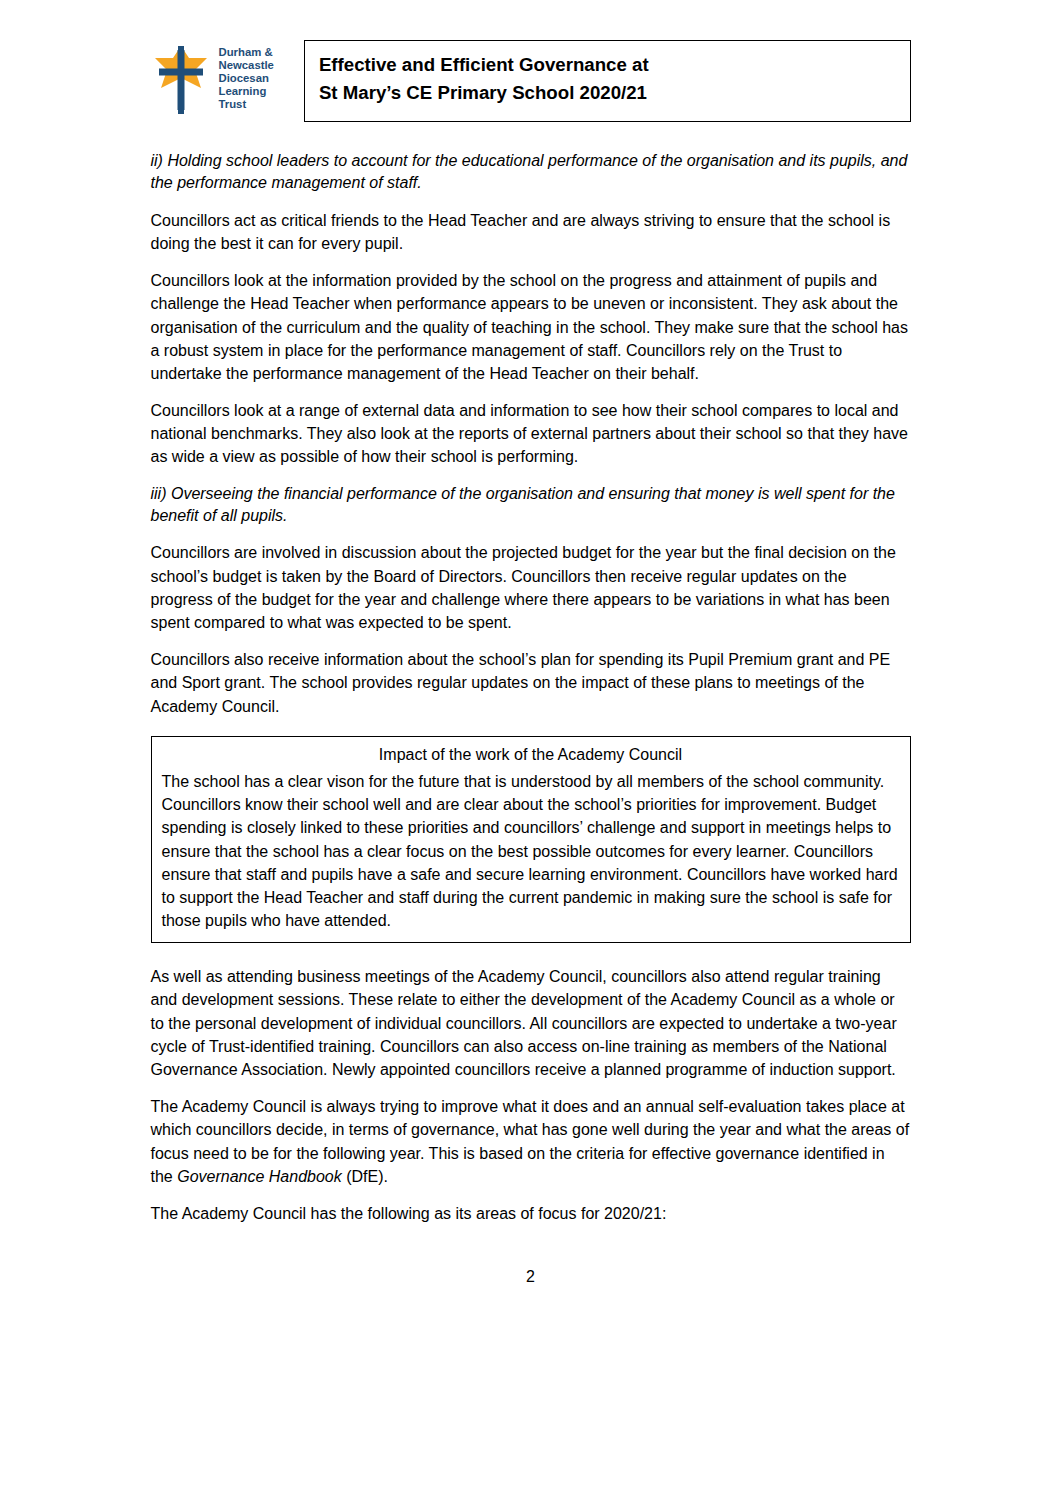Durham &
Newcastle
Diocesan
Learning
Trust
Effective and Efficient Governance at
St Mary’s CE Primary School 2020/21
ii) Holding school leaders to account for the educational performance of the organisation and its pupils, and the performance management of staff.
Councillors act as critical friends to the Head Teacher and are always striving to ensure that the school is doing the best it can for every pupil.
Councillors look at the information provided by the school on the progress and attainment of pupils and challenge the Head Teacher when performance appears to be uneven or inconsistent. They ask about the organisation of the curriculum and the quality of teaching in the school. They make sure that the school has a robust system in place for the performance management of staff. Councillors rely on the Trust to undertake the performance management of the Head Teacher on their behalf.
Councillors look at a range of external data and information to see how their school compares to local and national benchmarks. They also look at the reports of external partners about their school so that they have as wide a view as possible of how their school is performing.
iii) Overseeing the financial performance of the organisation and ensuring that money is well spent for the benefit of all pupils.
Councillors are involved in discussion about the projected budget for the year but the final decision on the school’s budget is taken by the Board of Directors. Councillors then receive regular updates on the progress of the budget for the year and challenge where there appears to be variations in what has been spent compared to what was expected to be spent.
Councillors also receive information about the school’s plan for spending its Pupil Premium grant and PE and Sport grant. The school provides regular updates on the impact of these plans to meetings of the Academy Council.
Impact of the work of the Academy Council
The school has a clear vison for the future that is understood by all members of the school community. Councillors know their school well and are clear about the school’s priorities for improvement. Budget spending is closely linked to these priorities and councillors’ challenge and support in meetings helps to ensure that the school has a clear focus on the best possible outcomes for every learner. Councillors ensure that staff and pupils have a safe and secure learning environment. Councillors have worked hard to support the Head Teacher and staff during the current pandemic in making sure the school is safe for those pupils who have attended.
As well as attending business meetings of the Academy Council, councillors also attend regular training and development sessions. These relate to either the development of the Academy Council as a whole or to the personal development of individual councillors. All councillors are expected to undertake a two-year cycle of Trust-identified training. Councillors can also access on-line training as members of the National Governance Association. Newly appointed councillors receive a planned programme of induction support.
The Academy Council is always trying to improve what it does and an annual self-evaluation takes place at which councillors decide, in terms of governance, what has gone well during the year and what the areas of focus need to be for the following year. This is based on the criteria for effective governance identified in the Governance Handbook (DfE).
The Academy Council has the following as its areas of focus for 2020/21:
2